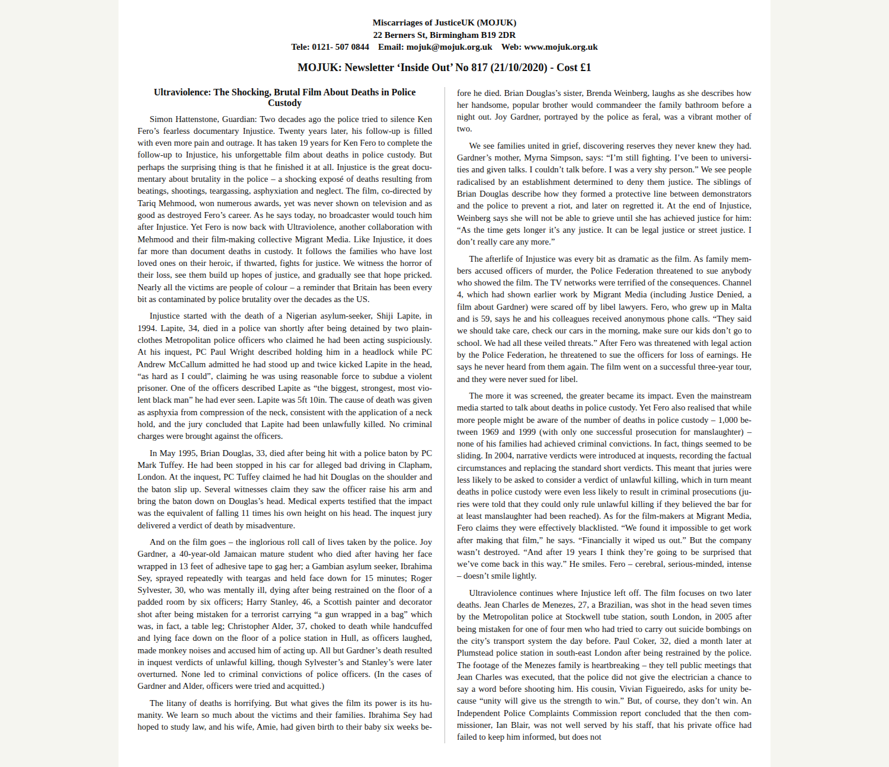Miscarriages of JusticeUK (MOJUK)
22 Berners St, Birmingham B19 2DR
Tele: 0121- 507 0844 Email: mojuk@mojuk.org.uk Web: www.mojuk.org.uk
MOJUK: Newsletter ‘Inside Out’ No 817 (21/10/2020) - Cost £1
Ultraviolence: The Shocking, Brutal Film About Deaths in Police Custody
Simon Hattenstone, Guardian: Two decades ago the police tried to silence Ken Fero’s fearless documentary Injustice. Twenty years later, his follow-up is filled with even more pain and outrage. It has taken 19 years for Ken Fero to complete the follow-up to Injustice, his unforgettable film about deaths in police custody. But perhaps the surprising thing is that he finished it at all. Injustice is the great documentary about brutality in the police – a shocking exposé of deaths resulting from beatings, shootings, teargassing, asphyxiation and neglect. The film, co-directed by Tariq Mehmood, won numerous awards, yet was never shown on television and as good as destroyed Fero’s career. As he says today, no broadcaster would touch him after Injustice. Yet Fero is now back with Ultraviolence, another collaboration with Mehmood and their film-making collective Migrant Media. Like Injustice, it does far more than document deaths in custody. It follows the families who have lost loved ones on their heroic, if thwarted, fights for justice. We witness the horror of their loss, see them build up hopes of justice, and gradually see that hope pricked. Nearly all the victims are people of colour – a reminder that Britain has been every bit as contaminated by police brutality over the decades as the US.
Injustice started with the death of a Nigerian asylum-seeker, Shiji Lapite, in 1994. Lapite, 34, died in a police van shortly after being detained by two plainclothes Metropolitan police officers who claimed he had been acting suspiciously. At his inquest, PC Paul Wright described holding him in a headlock while PC Andrew McCallum admitted he had stood up and twice kicked Lapite in the head, “as hard as I could”, claiming he was using reasonable force to subdue a violent prisoner. One of the officers described Lapite as “the biggest, strongest, most violent black man” he had ever seen. Lapite was 5ft 10in. The cause of death was given as asphyxia from compression of the neck, consistent with the application of a neck hold, and the jury concluded that Lapite had been unlawfully killed. No criminal charges were brought against the officers.
In May 1995, Brian Douglas, 33, died after being hit with a police baton by PC Mark Tuffey. He had been stopped in his car for alleged bad driving in Clapham, London. At the inquest, PC Tuffey claimed he had hit Douglas on the shoulder and the baton slip up. Several witnesses claim they saw the officer raise his arm and bring the baton down on Douglas’s head. Medical experts testified that the impact was the equivalent of falling 11 times his own height on his head. The inquest jury delivered a verdict of death by misadventure.
And on the film goes – the inglorious roll call of lives taken by the police. Joy Gardner, a 40-year-old Jamaican mature student who died after having her face wrapped in 13 feet of adhesive tape to gag her; a Gambian asylum seeker, Ibrahima Sey, sprayed repeatedly with teargas and held face down for 15 minutes; Roger Sylvester, 30, who was mentally ill, dying after being restrained on the floor of a padded room by six officers; Harry Stanley, 46, a Scottish painter and decorator shot after being mistaken for a terrorist carrying “a gun wrapped in a bag” which was, in fact, a table leg; Christopher Alder, 37, choked to death while handcuffed and lying face down on the floor of a police station in Hull, as officers laughed, made monkey noises and accused him of acting up. All but Gardner’s death resulted in inquest verdicts of unlawful killing, though Sylvester’s and Stanley’s were later overturned. None led to criminal convictions of police officers. (In the cases of Gardner and Alder, officers were tried and acquitted.)
The litany of deaths is horrifying. But what gives the film its power is its humanity. We learn so much about the victims and their families. Ibrahima Sey had hoped to study law, and his wife, Amie, had given birth to their baby six weeks before he died. Brian Douglas’s sister, Brenda Weinberg, laughs as she describes how her handsome, popular brother would commandeer the family bathroom before a night out. Joy Gardner, portrayed by the police as feral, was a vibrant mother of two.
We see families united in grief, discovering reserves they never knew they had. Gardner’s mother, Myrna Simpson, says: “I’m still fighting. I’ve been to universities and given talks. I couldn’t talk before. I was a very shy person.” We see people radicalised by an establishment determined to deny them justice. The siblings of Brian Douglas describe how they formed a protective line between demonstrators and the police to prevent a riot, and later on regretted it. At the end of Injustice, Weinberg says she will not be able to grieve until she has achieved justice for him: “As the time gets longer it’s any justice. It can be legal justice or street justice. I don’t really care any more.”
The afterlife of Injustice was every bit as dramatic as the film. As family members accused officers of murder, the Police Federation threatened to sue anybody who showed the film. The TV networks were terrified of the consequences. Channel 4, which had shown earlier work by Migrant Media (including Justice Denied, a film about Gardner) were scared off by libel lawyers. Fero, who grew up in Malta and is 59, says he and his colleagues received anonymous phone calls. “They said we should take care, check our cars in the morning, make sure our kids don’t go to school. We had all these veiled threats.” After Fero was threatened with legal action by the Police Federation, he threatened to sue the officers for loss of earnings. He says he never heard from them again. The film went on a successful three-year tour, and they were never sued for libel.
The more it was screened, the greater became its impact. Even the mainstream media started to talk about deaths in police custody. Yet Fero also realised that while more people might be aware of the number of deaths in police custody – 1,000 between 1969 and 1999 (with only one successful prosecution for manslaughter) – none of his families had achieved criminal convictions. In fact, things seemed to be sliding. In 2004, narrative verdicts were introduced at inquests, recording the factual circumstances and replacing the standard short verdicts. This meant that juries were less likely to be asked to consider a verdict of unlawful killing, which in turn meant deaths in police custody were even less likely to result in criminal prosecutions (juries were told that they could only rule unlawful killing if they believed the bar for at least manslaughter had been reached). As for the film-makers at Migrant Media, Fero claims they were effectively blacklisted. “We found it impossible to get work after making that film,” he says. “Financially it wiped us out.” But the company wasn’t destroyed. “And after 19 years I think they’re going to be surprised that we’ve come back in this way.” He smiles. Fero – cerebral, serious-minded, intense – doesn’t smile lightly.
Ultraviolence continues where Injustice left off. The film focuses on two later deaths. Jean Charles de Menezes, 27, a Brazilian, was shot in the head seven times by the Metropolitan police at Stockwell tube station, south London, in 2005 after being mistaken for one of four men who had tried to carry out suicide bombings on the city’s transport system the day before. Paul Coker, 32, died a month later at Plumstead police station in south-east London after being restrained by the police. The footage of the Menezes family is heartbreaking – they tell public meetings that Jean Charles was executed, that the police did not give the electrician a chance to say a word before shooting him. His cousin, Vivian Figueiredo, asks for unity because “unity will give us the strength to win.” But, of course, they don’t win. An Independent Police Complaints Commission report concluded that the then commissioner, Ian Blair, was not well served by his staff, that his private office had failed to keep him informed, but does not